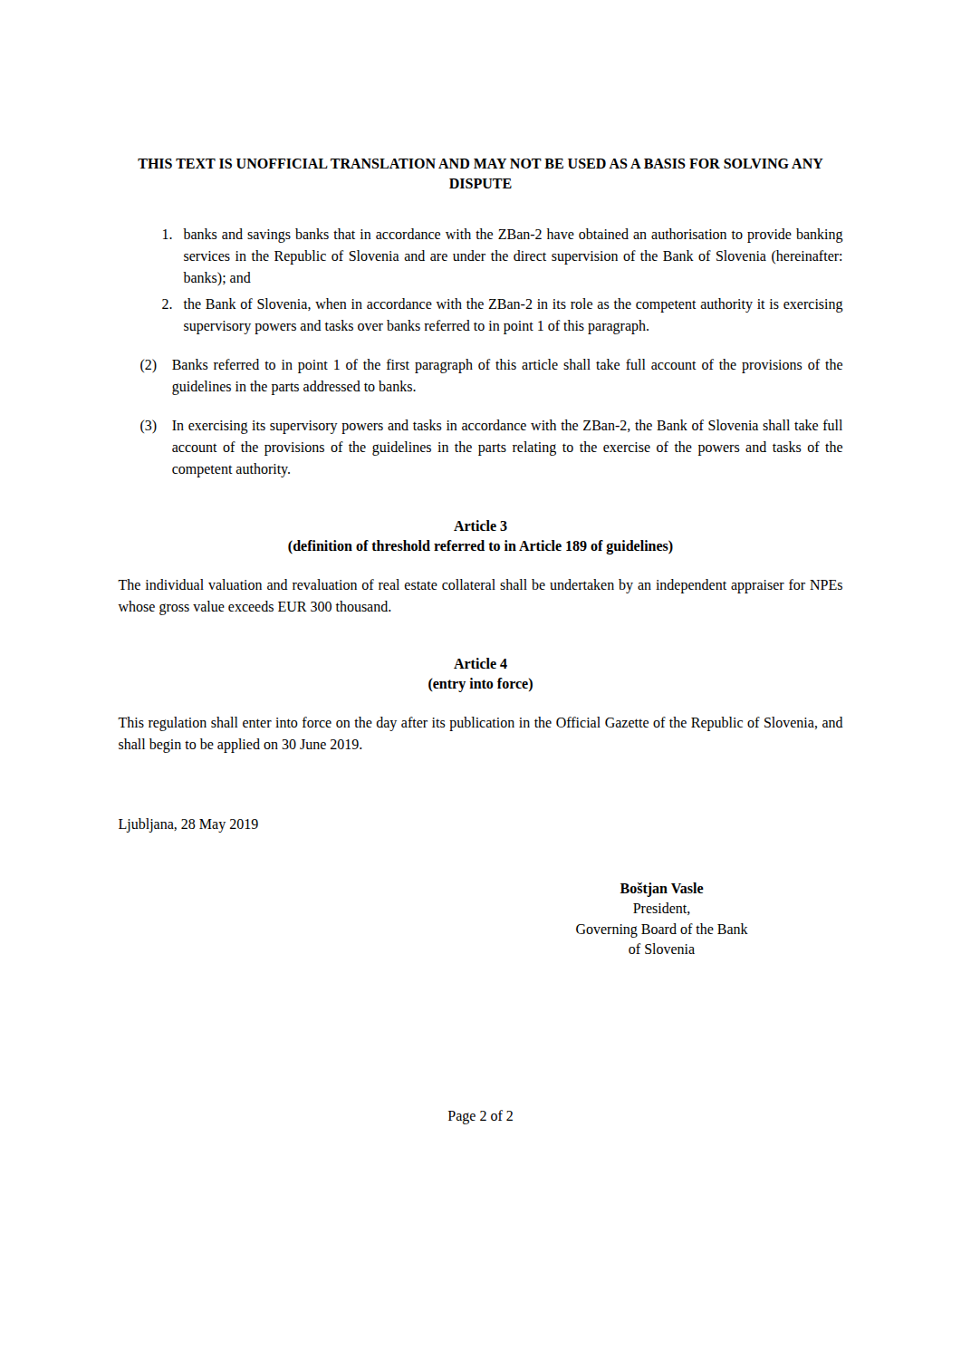This text is unofficial translation and may not be used as a basis for solving any dispute
banks and savings banks that in accordance with the ZBan-2 have obtained an authorisation to provide banking services in the Republic of Slovenia and are under the direct supervision of the Bank of Slovenia (hereinafter: banks); and
the Bank of Slovenia, when in accordance with the ZBan-2 in its role as the competent authority it is exercising supervisory powers and tasks over banks referred to in point 1 of this paragraph.
(2) Banks referred to in point 1 of the first paragraph of this article shall take full account of the provisions of the guidelines in the parts addressed to banks.
(3) In exercising its supervisory powers and tasks in accordance with the ZBan-2, the Bank of Slovenia shall take full account of the provisions of the guidelines in the parts relating to the exercise of the powers and tasks of the competent authority.
Article 3
(definition of threshold referred to in Article 189 of guidelines)
The individual valuation and revaluation of real estate collateral shall be undertaken by an independent appraiser for NPEs whose gross value exceeds EUR 300 thousand.
Article 4
(entry into force)
This regulation shall enter into force on the day after its publication in the Official Gazette of the Republic of Slovenia, and shall begin to be applied on 30 June 2019.
Ljubljana, 28 May 2019
Boštjan Vasle
President,
Governing Board of the Bank
of Slovenia
Page 2 of 2